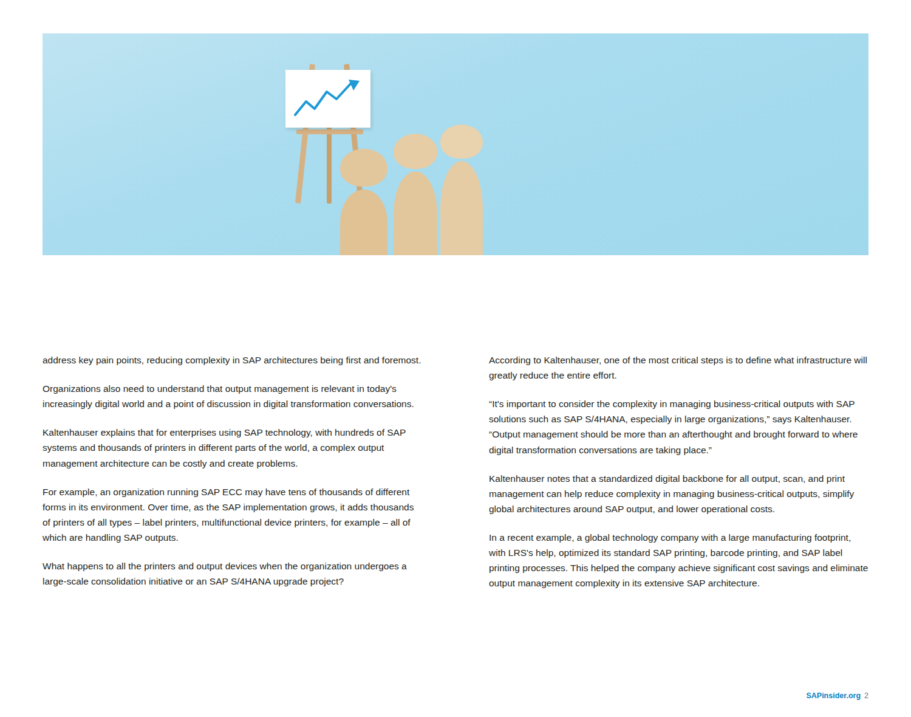address key pain points, reducing complexity in SAP architectures being first and foremost.
Organizations also need to understand that output management is relevant in today's increasingly digital world and a point of discussion in digital transformation conversations.
Kaltenhauser explains that for enterprises using SAP technology, with hundreds of SAP systems and thousands of printers in different parts of the world, a complex output management architecture can be costly and create problems.
For example, an organization running SAP ECC may have tens of thousands of different forms in its environment. Over time, as the SAP implementation grows, it adds thousands of printers of all types – label printers, multifunctional device printers, for example – all of which are handling SAP outputs.
What happens to all the printers and output devices when the organization undergoes a large-scale consolidation initiative or an SAP S/4HANA upgrade project?
According to Kaltenhauser, one of the most critical steps is to define what infrastructure will greatly reduce the entire effort.
“It's important to consider the complexity in managing business-critical outputs with SAP solutions such as SAP S/4HANA, especially in large organizations,” says Kaltenhauser. “Output management should be more than an afterthought and brought forward to where digital transformation conversations are taking place.”
Kaltenhauser notes that a standardized digital backbone for all output, scan, and print management can help reduce complexity in managing business-critical outputs, simplify global architectures around SAP output, and lower operational costs.
In a recent example, a global technology company with a large manufacturing footprint, with LRS's help, optimized its standard SAP printing, barcode printing, and SAP label printing processes. This helped the company achieve significant cost savings and eliminate output management complexity in its extensive SAP architecture.
SAPinsider.org2